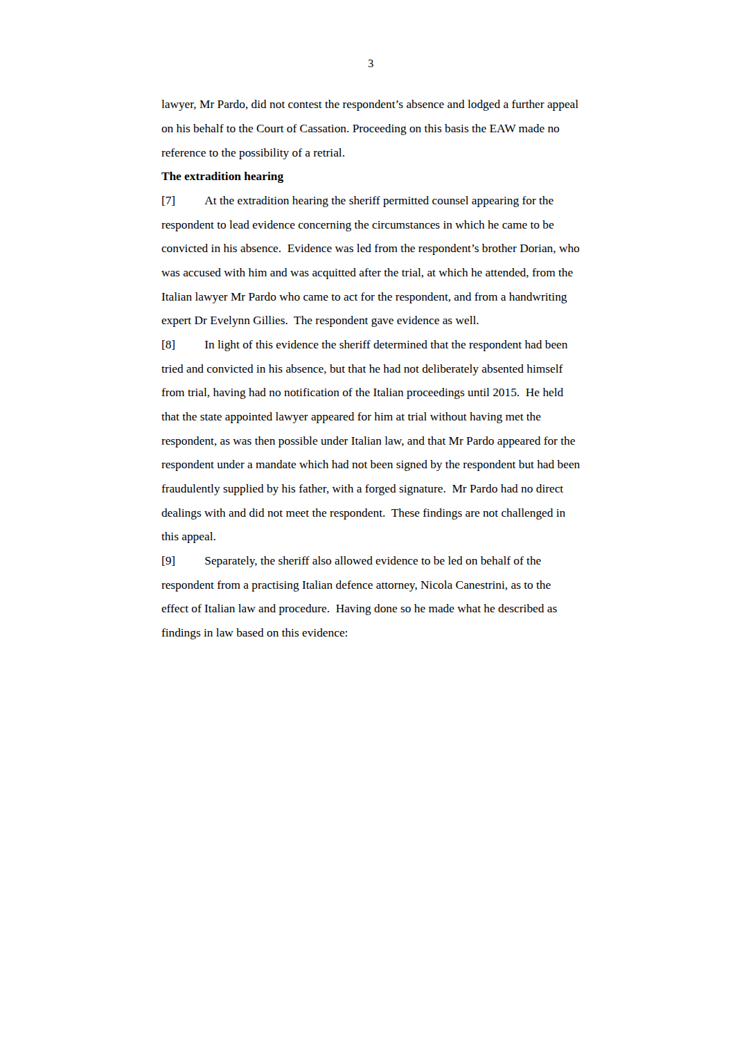3
lawyer, Mr Pardo, did not contest the respondent’s absence and lodged a further appeal on his behalf to the Court of Cassation. Proceeding on this basis the EAW made no reference to the possibility of a retrial.
The extradition hearing
[7] At the extradition hearing the sheriff permitted counsel appearing for the respondent to lead evidence concerning the circumstances in which he came to be convicted in his absence. Evidence was led from the respondent’s brother Dorian, who was accused with him and was acquitted after the trial, at which he attended, from the Italian lawyer Mr Pardo who came to act for the respondent, and from a handwriting expert Dr Evelynn Gillies. The respondent gave evidence as well.
[8] In light of this evidence the sheriff determined that the respondent had been tried and convicted in his absence, but that he had not deliberately absented himself from trial, having had no notification of the Italian proceedings until 2015. He held that the state appointed lawyer appeared for him at trial without having met the respondent, as was then possible under Italian law, and that Mr Pardo appeared for the respondent under a mandate which had not been signed by the respondent but had been fraudulently supplied by his father, with a forged signature. Mr Pardo had no direct dealings with and did not meet the respondent. These findings are not challenged in this appeal.
[9] Separately, the sheriff also allowed evidence to be led on behalf of the respondent from a practising Italian defence attorney, Nicola Canestrini, as to the effect of Italian law and procedure. Having done so he made what he described as findings in law based on this evidence: